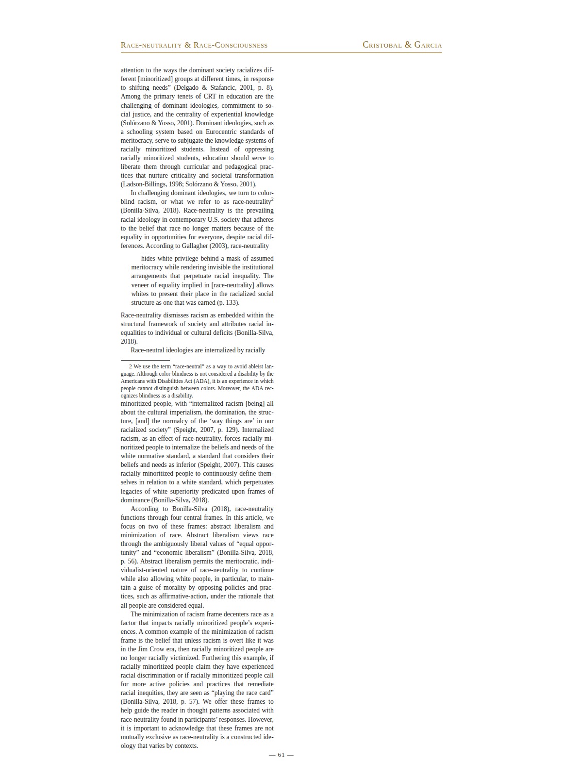Race-neutrality & Race-Consciousness Cristobal & Garcia
attention to the ways the dominant society racializes different [minoritized] groups at different times, in response to shifting needs” (Delgado & Stafancic, 2001, p. 8). Among the primary tenets of CRT in education are the challenging of dominant ideologies, commitment to social justice, and the centrality of experiential knowledge (Solórzano & Yosso, 2001). Dominant ideologies, such as a schooling system based on Eurocentric standards of meritocracy, serve to subjugate the knowledge systems of racially minoritized students. Instead of oppressing racially minoritized students, education should serve to liberate them through curricular and pedagogical practices that nurture criticality and societal transformation (Ladson-Billings, 1998; Solórzano & Yosso, 2001).
In challenging dominant ideologies, we turn to color-blind racism, or what we refer to as race-neutrality2 (Bonilla-Silva, 2018). Race-neutrality is the prevailing racial ideology in contemporary U.S. society that adheres to the belief that race no longer matters because of the equality in opportunities for everyone, despite racial differences. According to Gallagher (2003), race-neutrality
hides white privilege behind a mask of assumed meritocracy while rendering invisible the institutional arrangements that perpetuate racial inequality. The veneer of equality implied in [race-neutrality] allows whites to present their place in the racialized social structure as one that was earned (p. 133).
Race-neutrality dismisses racism as embedded within the structural framework of society and attributes racial inequalities to individual or cultural deficits (Bonilla-Silva, 2018).
Race-neutral ideologies are internalized by racially
2 We use the term “race-neutral” as a way to avoid ableist language. Although color-blindness is not considered a disability by the Americans with Disabilities Act (ADA), it is an experience in which people cannot distinguish between colors. Moreover, the ADA recognizes blindness as a disability.
minoritized people, with “internalized racism [being] all about the cultural imperialism, the domination, the structure, [and] the normalcy of the ‘way things are’ in our racialized society” (Speight, 2007, p. 129). Internalized racism, as an effect of race-neutrality, forces racially minoritized people to internalize the beliefs and needs of the white normative standard, a standard that considers their beliefs and needs as inferior (Speight, 2007). This causes racially minoritized people to continuously define themselves in relation to a white standard, which perpetuates legacies of white superiority predicated upon frames of dominance (Bonilla-Silva, 2018).
According to Bonilla-Silva (2018), race-neutrality functions through four central frames. In this article, we focus on two of these frames: abstract liberalism and minimization of race. Abstract liberalism views race through the ambiguously liberal values of “equal opportunity” and “economic liberalism” (Bonilla-Silva, 2018, p. 56). Abstract liberalism permits the meritocratic, individualist-oriented nature of race-neutrality to continue while also allowing white people, in particular, to maintain a guise of morality by opposing policies and practices, such as affirmative-action, under the rationale that all people are considered equal.
The minimization of racism frame decenters race as a factor that impacts racially minoritized people’s experiences. A common example of the minimization of racism frame is the belief that unless racism is overt like it was in the Jim Crow era, then racially minoritized people are no longer racially victimized. Furthering this example, if racially minoritized people claim they have experienced racial discrimination or if racially minoritized people call for more active policies and practices that remediate racial inequities, they are seen as “playing the race card” (Bonilla-Silva, 2018, p. 57). We offer these frames to help guide the reader in thought patterns associated with race-neutrality found in participants’ responses. However, it is important to acknowledge that these frames are not mutually exclusive as race-neutrality is a constructed ideology that varies by contexts.
— 61 —